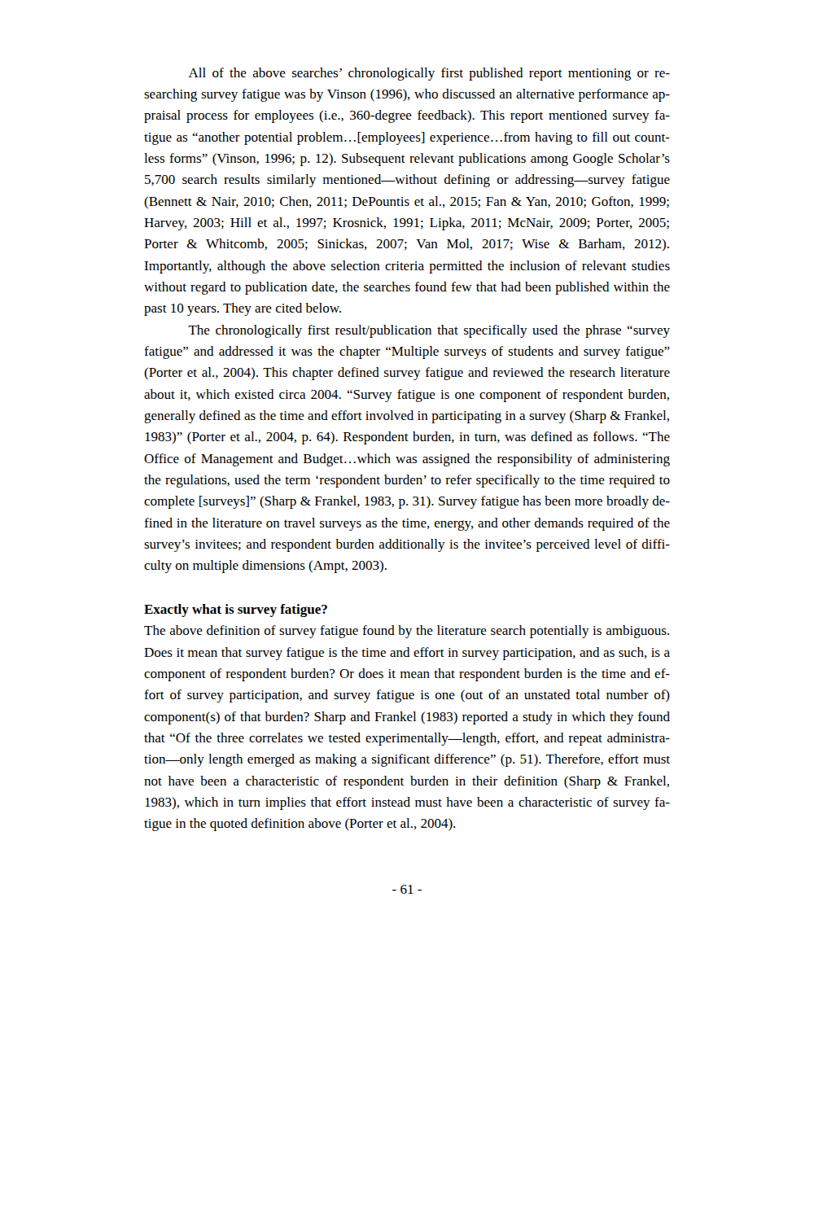All of the above searches’ chronologically first published report mentioning or researching survey fatigue was by Vinson (1996), who discussed an alternative performance appraisal process for employees (i.e., 360-degree feedback). This report mentioned survey fatigue as “another potential problem…[employees] experience…from having to fill out countless forms” (Vinson, 1996; p. 12). Subsequent relevant publications among Google Scholar’s 5,700 search results similarly mentioned—without defining or addressing—survey fatigue (Bennett & Nair, 2010; Chen, 2011; DePountis et al., 2015; Fan & Yan, 2010; Gofton, 1999; Harvey, 2003; Hill et al., 1997; Krosnick, 1991; Lipka, 2011; McNair, 2009; Porter, 2005; Porter & Whitcomb, 2005; Sinickas, 2007; Van Mol, 2017; Wise & Barham, 2012). Importantly, although the above selection criteria permitted the inclusion of relevant studies without regard to publication date, the searches found few that had been published within the past 10 years. They are cited below.
The chronologically first result/publication that specifically used the phrase “survey fatigue” and addressed it was the chapter “Multiple surveys of students and survey fatigue” (Porter et al., 2004). This chapter defined survey fatigue and reviewed the research literature about it, which existed circa 2004. “Survey fatigue is one component of respondent burden, generally defined as the time and effort involved in participating in a survey (Sharp & Frankel, 1983)” (Porter et al., 2004, p. 64). Respondent burden, in turn, was defined as follows. “The Office of Management and Budget…which was assigned the responsibility of administering the regulations, used the term ‘respondent burden’ to refer specifically to the time required to complete [surveys]” (Sharp & Frankel, 1983, p. 31). Survey fatigue has been more broadly defined in the literature on travel surveys as the time, energy, and other demands required of the survey’s invitees; and respondent burden additionally is the invitee’s perceived level of difficulty on multiple dimensions (Ampt, 2003).
Exactly what is survey fatigue?
The above definition of survey fatigue found by the literature search potentially is ambiguous. Does it mean that survey fatigue is the time and effort in survey participation, and as such, is a component of respondent burden? Or does it mean that respondent burden is the time and effort of survey participation, and survey fatigue is one (out of an unstated total number of) component(s) of that burden? Sharp and Frankel (1983) reported a study in which they found that “Of the three correlates we tested experimentally—length, effort, and repeat administration—only length emerged as making a significant difference” (p. 51). Therefore, effort must not have been a characteristic of respondent burden in their definition (Sharp & Frankel, 1983), which in turn implies that effort instead must have been a characteristic of survey fatigue in the quoted definition above (Porter et al., 2004).
- 61 -